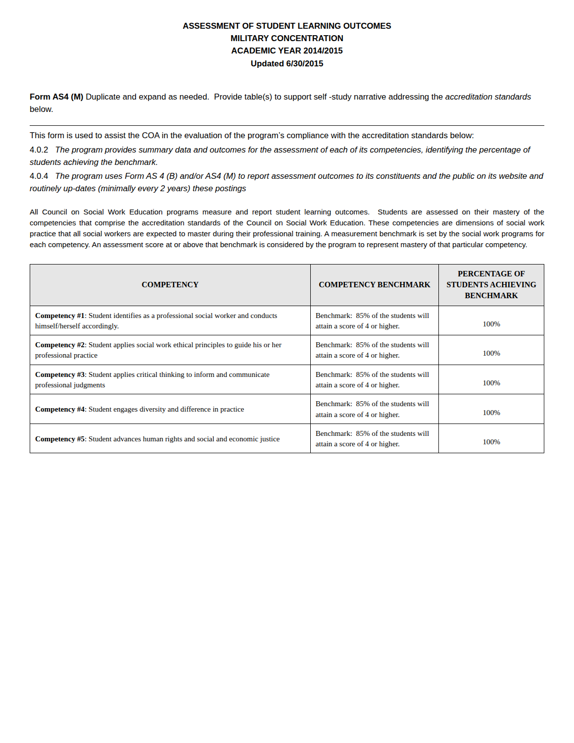ASSESSMENT OF STUDENT LEARNING OUTCOMES
MILITARY CONCENTRATION
ACADEMIC YEAR 2014/2015
Updated 6/30/2015
Form AS4 (M) Duplicate and expand as needed. Provide table(s) to support self -study narrative addressing the accreditation standards below.
This form is used to assist the COA in the evaluation of the program’s compliance with the accreditation standards below:
4.0.2 The program provides summary data and outcomes for the assessment of each of its competencies, identifying the percentage of students achieving the benchmark.
4.0.4 The program uses Form AS 4 (B) and/or AS4 (M) to report assessment outcomes to its constituents and the public on its website and routinely up-dates (minimally every 2 years) these postings
All Council on Social Work Education programs measure and report student learning outcomes. Students are assessed on their mastery of the competencies that comprise the accreditation standards of the Council on Social Work Education. These competencies are dimensions of social work practice that all social workers are expected to master during their professional training. A measurement benchmark is set by the social work programs for each competency. An assessment score at or above that benchmark is considered by the program to represent mastery of that particular competency.
| COMPETENCY | COMPETENCY BENCHMARK | PERCENTAGE OF STUDENTS ACHIEVING BENCHMARK |
| --- | --- | --- |
| Competency #1 : Student identifies as a professional social worker and conducts himself/herself accordingly. | Benchmark: 85% of the students will attain a score of 4 or higher. | 100% |
| Competency #2 : Student applies social work ethical principles to guide his or her professional practice | Benchmark: 85% of the students will attain a score of 4 or higher. | 100% |
| Competency #3 : Student applies critical thinking to inform and communicate professional judgments | Benchmark: 85% of the students will attain a score of 4 or higher. | 100% |
| Competency #4 : Student engages diversity and difference in practice | Benchmark: 85% of the students will attain a score of 4 or higher. | 100% |
| Competency #5 : Student advances human rights and social and economic justice | Benchmark: 85% of the students will attain a score of 4 or higher. | 100% |